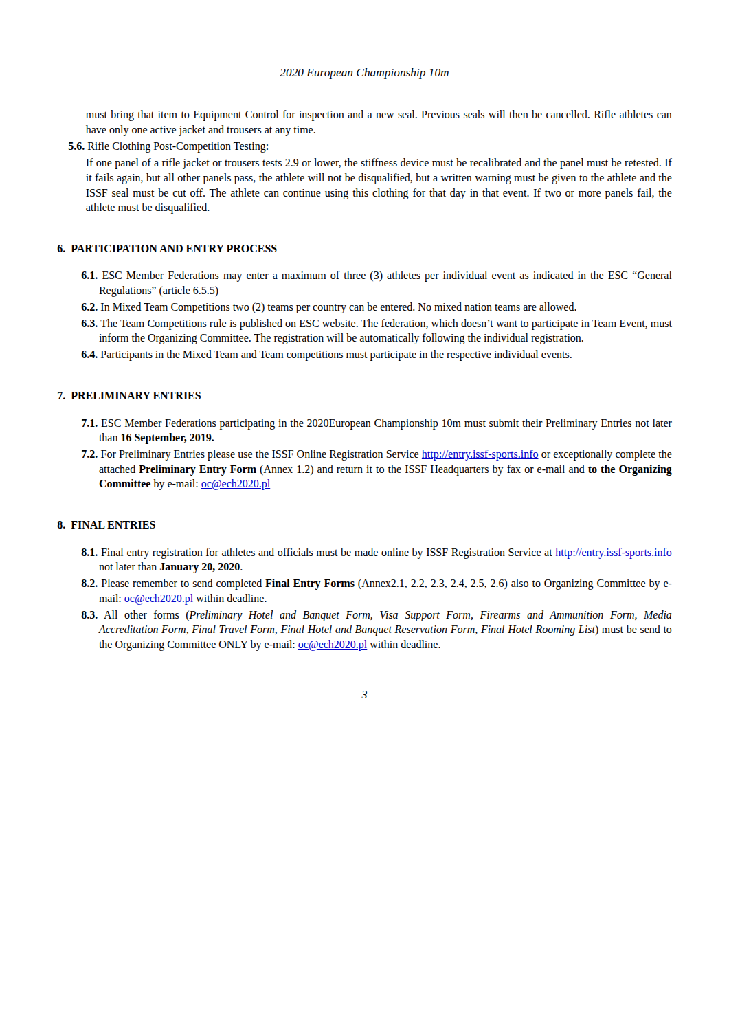2020 European Championship 10m
must bring that item to Equipment Control for inspection and a new seal. Previous seals will then be cancelled. Rifle athletes can have only one active jacket and trousers at any time.
5.6. Rifle Clothing Post-Competition Testing:
If one panel of a rifle jacket or trousers tests 2.9 or lower, the stiffness device must be recalibrated and the panel must be retested. If it fails again, but all other panels pass, the athlete will not be disqualified, but a written warning must be given to the athlete and the ISSF seal must be cut off. The athlete can continue using this clothing for that day in that event. If two or more panels fail, the athlete must be disqualified.
6. PARTICIPATION AND ENTRY PROCESS
6.1. ESC Member Federations may enter a maximum of three (3) athletes per individual event as indicated in the ESC “General Regulations” (article 6.5.5)
6.2. In Mixed Team Competitions two (2) teams per country can be entered. No mixed nation teams are allowed.
6.3. The Team Competitions rule is published on ESC website. The federation, which doesn’t want to participate in Team Event, must inform the Organizing Committee. The registration will be automatically following the individual registration.
6.4. Participants in the Mixed Team and Team competitions must participate in the respective individual events.
7. PRELIMINARY ENTRIES
7.1. ESC Member Federations participating in the 2020European Championship 10m must submit their Preliminary Entries not later than 16 September, 2019.
7.2. For Preliminary Entries please use the ISSF Online Registration Service http://entry.issf-sports.info or exceptionally complete the attached Preliminary Entry Form (Annex 1.2) and return it to the ISSF Headquarters by fax or e-mail and to the Organizing Committee by e-mail: oc@ech2020.pl
8. FINAL ENTRIES
8.1. Final entry registration for athletes and officials must be made online by ISSF Registration Service at http://entry.issf-sports.info not later than January 20, 2020.
8.2. Please remember to send completed Final Entry Forms (Annex2.1, 2.2, 2.3, 2.4, 2.5, 2.6) also to Organizing Committee by e-mail: oc@ech2020.pl within deadline.
8.3. All other forms (Preliminary Hotel and Banquet Form, Visa Support Form, Firearms and Ammunition Form, Media Accreditation Form, Final Travel Form, Final Hotel and Banquet Reservation Form, Final Hotel Rooming List) must be send to the Organizing Committee ONLY by e-mail: oc@ech2020.pl within deadline.
3